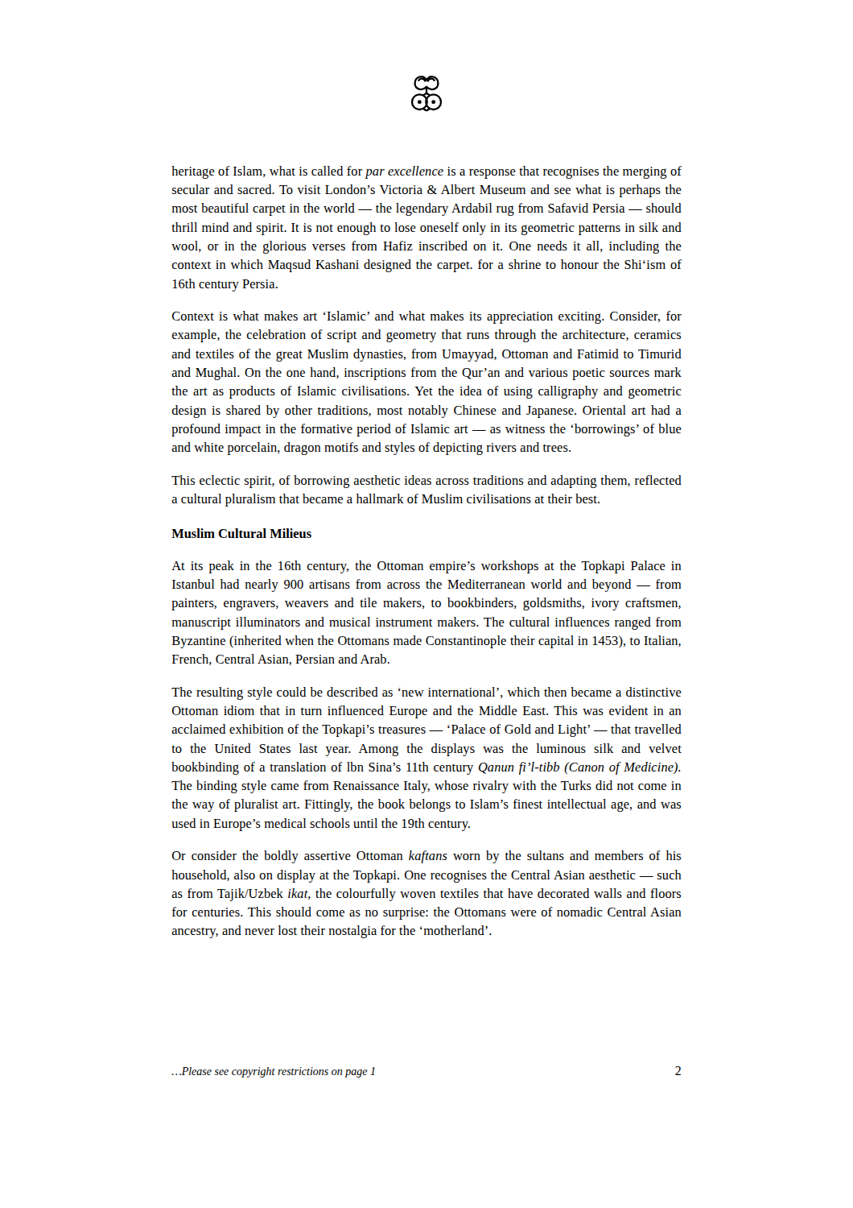heritage of Islam, what is called for par excellence is a response that recognises the merging of secular and sacred. To visit London’s Victoria & Albert Museum and see what is perhaps the most beautiful carpet in the world — the legendary Ardabil rug from Safavid Persia — should thrill mind and spirit. It is not enough to lose oneself only in its geometric patterns in silk and wool, or in the glorious verses from Hafiz inscribed on it. One needs it all, including the context in which Maqsud Kashani designed the carpet. for a shrine to honour the Shi‘ism of 16th century Persia.
Context is what makes art ‘Islamic’ and what makes its appreciation exciting. Consider, for example, the celebration of script and geometry that runs through the architecture, ceramics and textiles of the great Muslim dynasties, from Umayyad, Ottoman and Fatimid to Timurid and Mughal. On the one hand, inscriptions from the Qur’an and various poetic sources mark the art as products of Islamic civilisations. Yet the idea of using calligraphy and geometric design is shared by other traditions, most notably Chinese and Japanese. Oriental art had a profound impact in the formative period of Islamic art — as witness the ‘borrowings’ of blue and white porcelain, dragon motifs and styles of depicting rivers and trees.
This eclectic spirit, of borrowing aesthetic ideas across traditions and adapting them, reflected a cultural pluralism that became a hallmark of Muslim civilisations at their best.
Muslim Cultural Milieus
At its peak in the 16th century, the Ottoman empire’s workshops at the Topkapi Palace in Istanbul had nearly 900 artisans from across the Mediterranean world and beyond — from painters, engravers, weavers and tile makers, to bookbinders, goldsmiths, ivory craftsmen, manuscript illuminators and musical instrument makers. The cultural influences ranged from Byzantine (inherited when the Ottomans made Constantinople their capital in 1453), to Italian, French, Central Asian, Persian and Arab.
The resulting style could be described as ‘new international’, which then became a distinctive Ottoman idiom that in turn influenced Europe and the Middle East. This was evident in an acclaimed exhibition of the Topkapi’s treasures — ‘Palace of Gold and Light’ — that travelled to the United States last year. Among the displays was the luminous silk and velvet bookbinding of a translation of lbn Sina’s 11th century Qanun fi’l-tibb (Canon of Medicine). The binding style came from Renaissance Italy, whose rivalry with the Turks did not come in the way of pluralist art. Fittingly, the book belongs to Islam’s finest intellectual age, and was used in Europe’s medical schools until the 19th century.
Or consider the boldly assertive Ottoman kaftans worn by the sultans and members of his household, also on display at the Topkapi. One recognises the Central Asian aesthetic — such as from Tajik/Uzbek ikat, the colourfully woven textiles that have decorated walls and floors for centuries. This should come as no surprise: the Ottomans were of nomadic Central Asian ancestry, and never lost their nostalgia for the ‘motherland’.
…Please see copyright restrictions on page 1 2